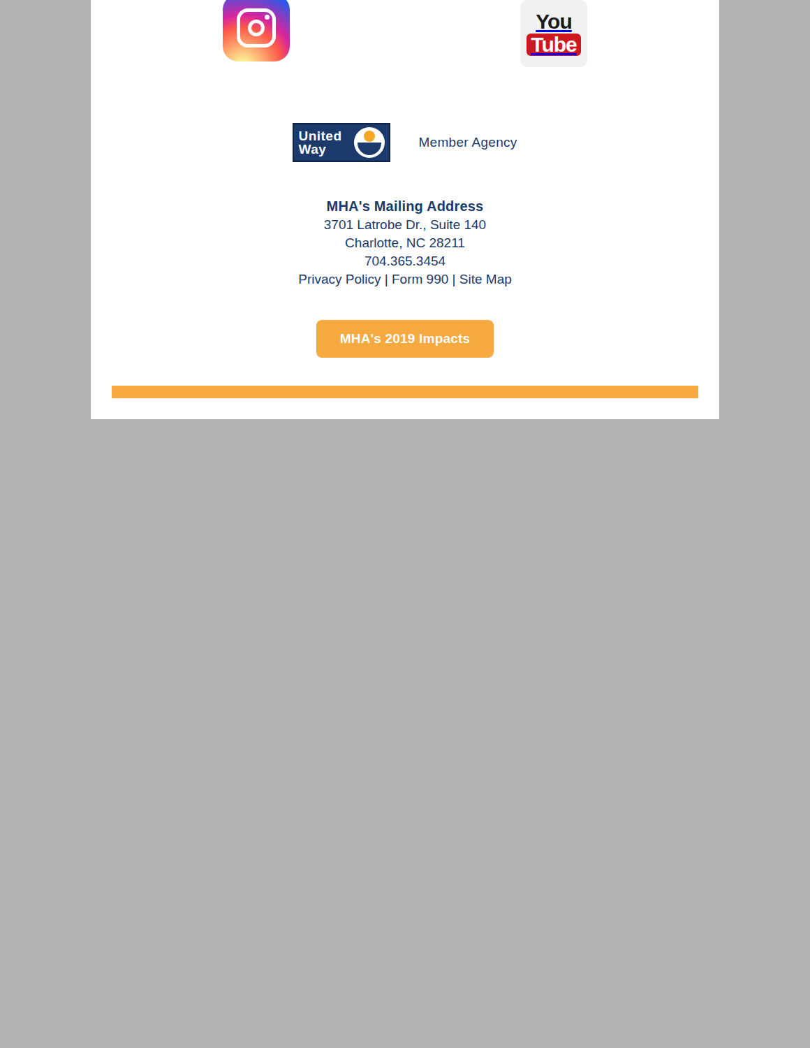You
Tube
United
Way
Member Agency
MHA's Mailing Address
3701 Latrobe Dr., Suite 140
Charlotte, NC 28211
704.365.3454
Privacy Policy | Form 990 | Site Map
MHA's 2019 Impacts